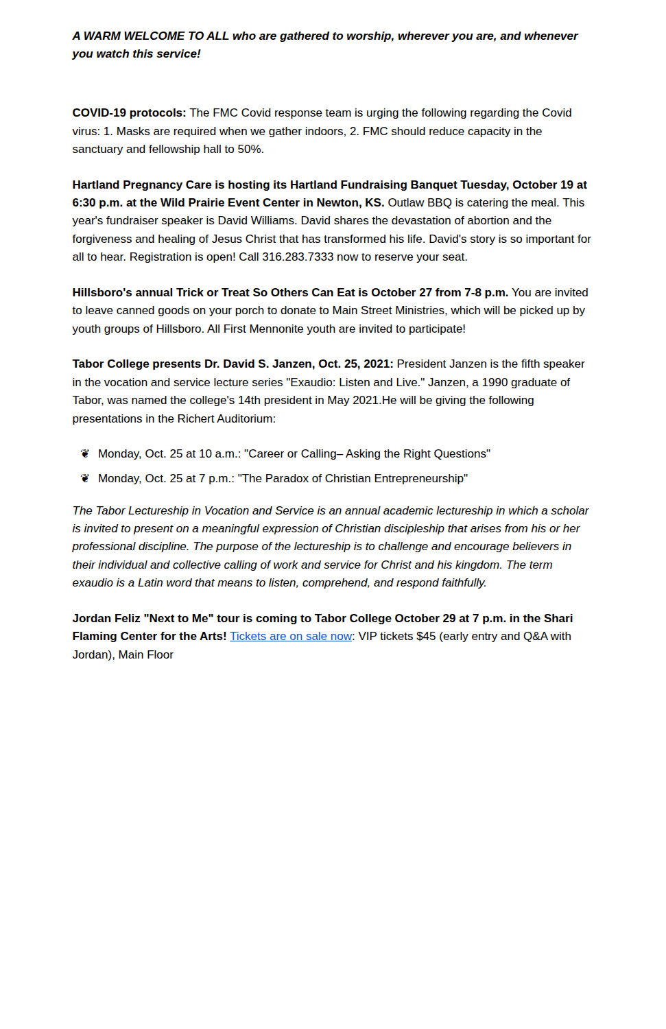A WARM WELCOME TO ALL who are gathered to worship, wherever you are, and whenever you watch this service!
COVID-19 protocols: The FMC Covid response team is urging the following regarding the Covid virus: 1. Masks are required when we gather indoors, 2. FMC should reduce capacity in the sanctuary and fellowship hall to 50%.
Hartland Pregnancy Care is hosting its Hartland Fundraising Banquet Tuesday, October 19 at 6:30 p.m. at the Wild Prairie Event Center in Newton, KS. Outlaw BBQ is catering the meal. This year's fundraiser speaker is David Williams. David shares the devastation of abortion and the forgiveness and healing of Jesus Christ that has transformed his life. David's story is so important for all to hear. Registration is open! Call 316.283.7333 now to reserve your seat.
Hillsboro's annual Trick or Treat So Others Can Eat is October 27 from 7-8 p.m. You are invited to leave canned goods on your porch to donate to Main Street Ministries, which will be picked up by youth groups of Hillsboro. All First Mennonite youth are invited to participate!
Tabor College presents Dr. David S. Janzen, Oct. 25, 2021: President Janzen is the fifth speaker in the vocation and service lecture series "Exaudio: Listen and Live." Janzen, a 1990 graduate of Tabor, was named the college's 14th president in May 2021.He will be giving the following presentations in the Richert Auditorium:
Monday, Oct. 25 at 10 a.m.: "Career or Calling– Asking the Right Questions"
Monday, Oct. 25 at 7 p.m.: "The Paradox of Christian Entrepreneurship"
The Tabor Lectureship in Vocation and Service is an annual academic lectureship in which a scholar is invited to present on a meaningful expression of Christian discipleship that arises from his or her professional discipline. The purpose of the lectureship is to challenge and encourage believers in their individual and collective calling of work and service for Christ and his kingdom. The term exaudio is a Latin word that means to listen, comprehend, and respond faithfully.
Jordan Feliz "Next to Me" tour is coming to Tabor College October 29 at 7 p.m. in the Shari Flaming Center for the Arts! Tickets are on sale now: VIP tickets $45 (early entry and Q&A with Jordan), Main Floor